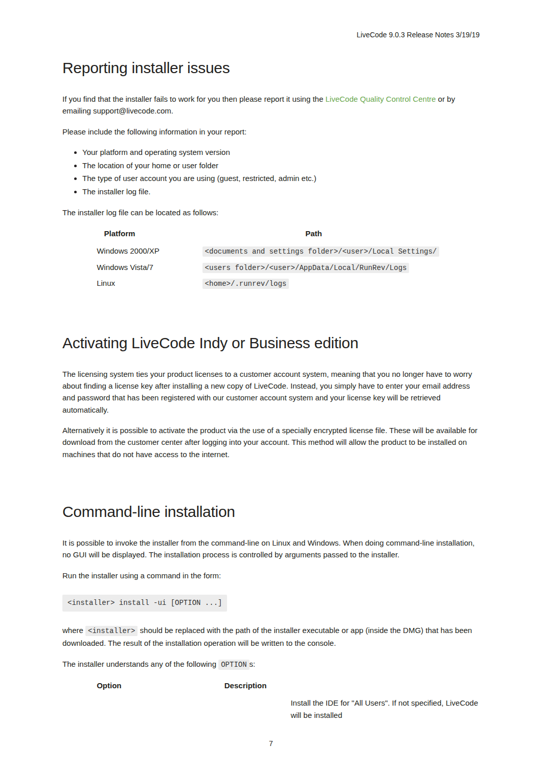LiveCode 9.0.3 Release Notes 3/19/19
Reporting installer issues
If you find that the installer fails to work for you then please report it using the LiveCode Quality Control Centre or by emailing support@livecode.com.
Please include the following information in your report:
Your platform and operating system version
The location of your home or user folder
The type of user account you are using (guest, restricted, admin etc.)
The installer log file.
The installer log file can be located as follows:
| Platform | Path |
| --- | --- |
| Windows 2000/XP | <documents and settings folder>/<user>/Local Settings/ |
| Windows Vista/7 | <users folder>/<user>/AppData/Local/RunRev/Logs |
| Linux | <home>/.runrev/logs |
Activating LiveCode Indy or Business edition
The licensing system ties your product licenses to a customer account system, meaning that you no longer have to worry about finding a license key after installing a new copy of LiveCode. Instead, you simply have to enter your email address and password that has been registered with our customer account system and your license key will be retrieved automatically.
Alternatively it is possible to activate the product via the use of a specially encrypted license file. These will be available for download from the customer center after logging into your account. This method will allow the product to be installed on machines that do not have access to the internet.
Command-line installation
It is possible to invoke the installer from the command-line on Linux and Windows. When doing command-line installation, no GUI will be displayed. The installation process is controlled by arguments passed to the installer.
Run the installer using a command in the form:
<installer> install -ui [OPTION ...]
where <installer> should be replaced with the path of the installer executable or app (inside the DMG) that has been downloaded. The result of the installation operation will be written to the console.
The installer understands any of the following OPTIONs:
| Option | Description |
| --- | --- |
| | Install the IDE for "All Users". If not specified, LiveCode will be installed |
7